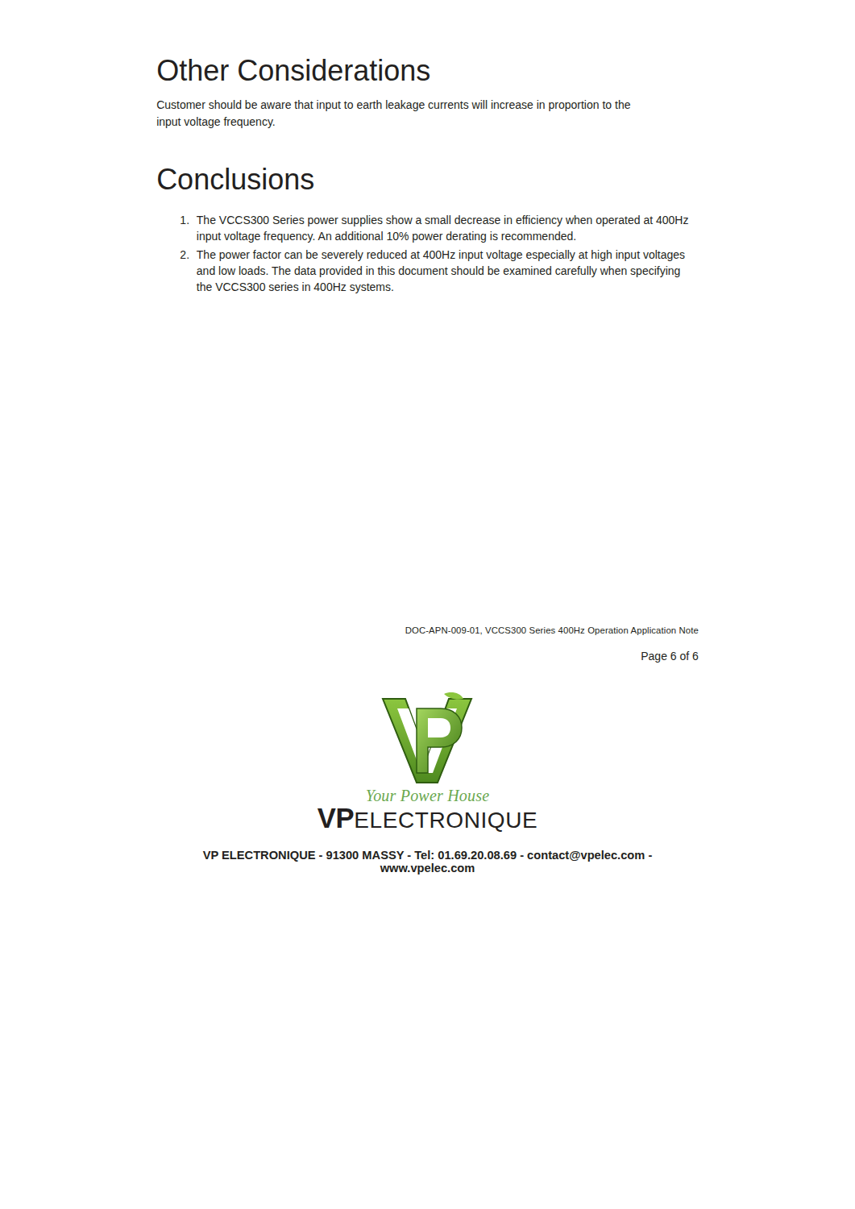Other Considerations
Customer should be aware that input to earth leakage currents will increase in proportion to the input voltage frequency.
Conclusions
The VCCS300 Series power supplies show a small decrease in efficiency when operated at 400Hz input voltage frequency. An additional 10% power derating is recommended.
The power factor can be severely reduced at 400Hz input voltage especially at high input voltages and low loads. The data provided in this document should be examined carefully when specifying the VCCS300 series in 400Hz systems.
DOC-APN-009-01, VCCS300 Series 400Hz Operation Application Note
Page 6 of 6
Your Power House
VP ELECTRONIQUE
VP ELECTRONIQUE - 91300 MASSY - Tel: 01.69.20.08.69 - contact@vpelec.com - www.vpelec.com